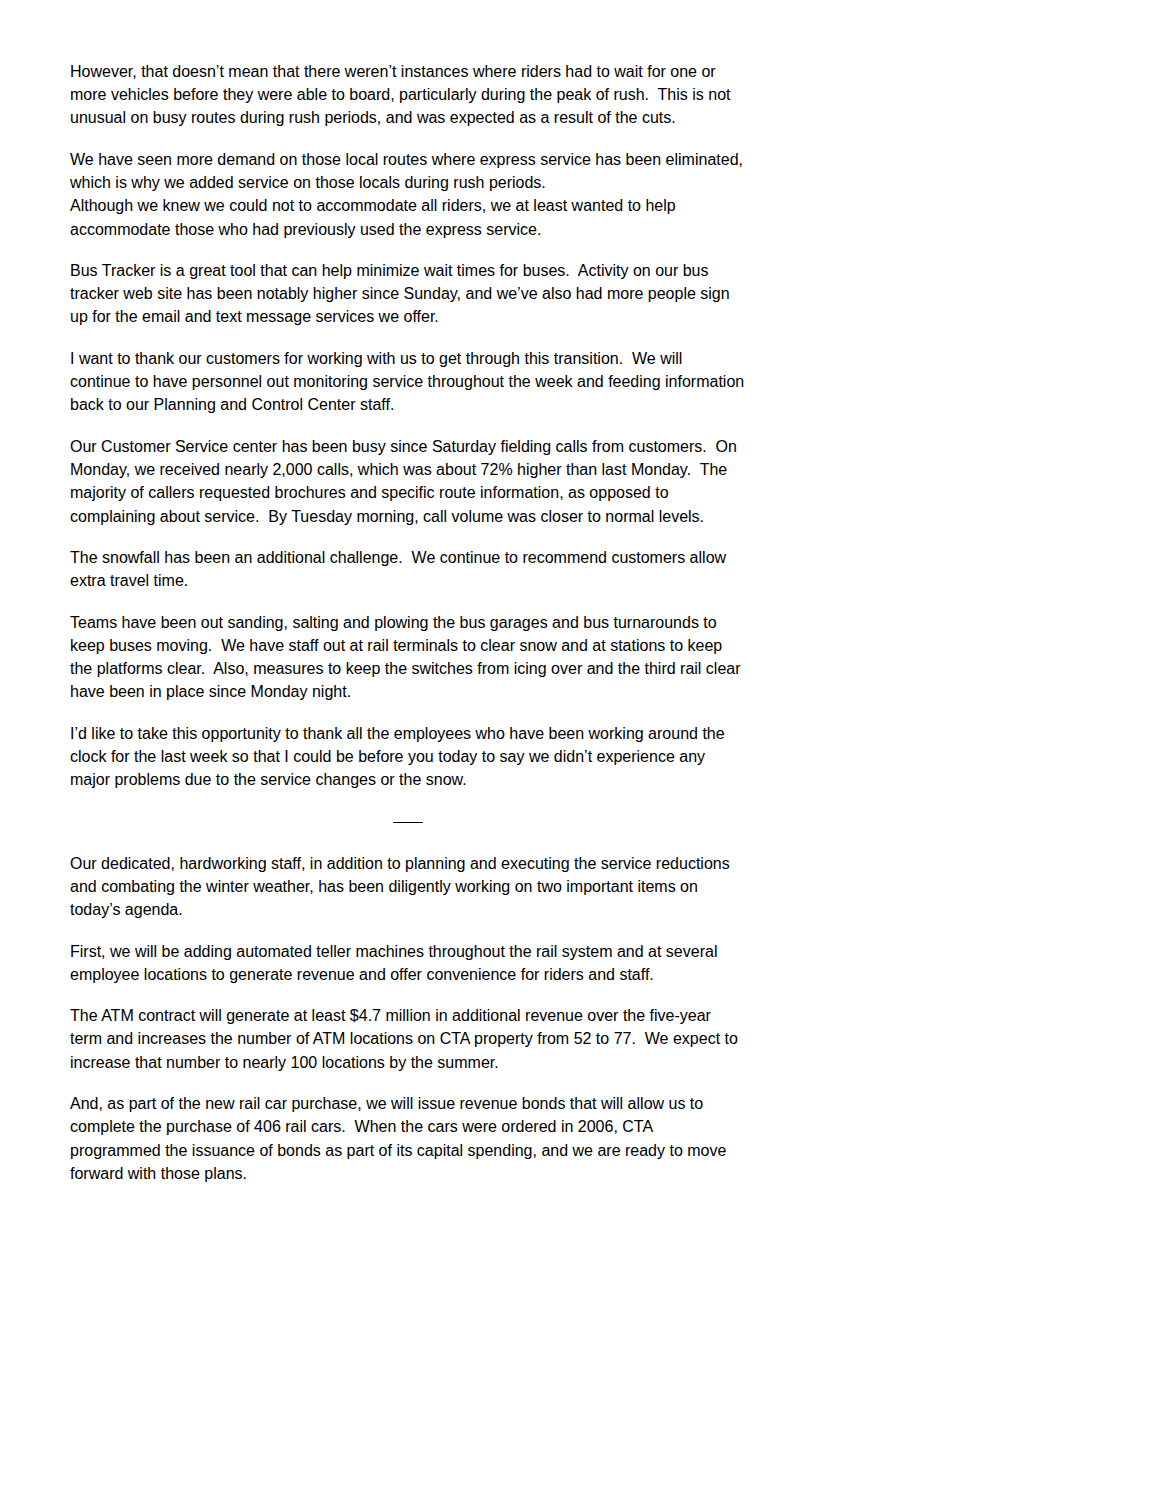However, that doesn’t mean that there weren’t instances where riders had to wait for one or more vehicles before they were able to board, particularly during the peak of rush. This is not unusual on busy routes during rush periods, and was expected as a result of the cuts.
We have seen more demand on those local routes where express service has been eliminated, which is why we added service on those locals during rush periods.
Although we knew we could not to accommodate all riders, we at least wanted to help accommodate those who had previously used the express service.
Bus Tracker is a great tool that can help minimize wait times for buses. Activity on our bus tracker web site has been notably higher since Sunday, and we’ve also had more people sign up for the email and text message services we offer.
I want to thank our customers for working with us to get through this transition. We will continue to have personnel out monitoring service throughout the week and feeding information back to our Planning and Control Center staff.
Our Customer Service center has been busy since Saturday fielding calls from customers. On Monday, we received nearly 2,000 calls, which was about 72% higher than last Monday. The majority of callers requested brochures and specific route information, as opposed to complaining about service. By Tuesday morning, call volume was closer to normal levels.
The snowfall has been an additional challenge. We continue to recommend customers allow extra travel time.
Teams have been out sanding, salting and plowing the bus garages and bus turnarounds to keep buses moving. We have staff out at rail terminals to clear snow and at stations to keep the platforms clear. Also, measures to keep the switches from icing over and the third rail clear have been in place since Monday night.
I’d like to take this opportunity to thank all the employees who have been working around the clock for the last week so that I could be before you today to say we didn’t experience any major problems due to the service changes or the snow.
Our dedicated, hardworking staff, in addition to planning and executing the service reductions and combating the winter weather, has been diligently working on two important items on today’s agenda.
First, we will be adding automated teller machines throughout the rail system and at several employee locations to generate revenue and offer convenience for riders and staff.
The ATM contract will generate at least $4.7 million in additional revenue over the five-year term and increases the number of ATM locations on CTA property from 52 to 77. We expect to increase that number to nearly 100 locations by the summer.
And, as part of the new rail car purchase, we will issue revenue bonds that will allow us to complete the purchase of 406 rail cars. When the cars were ordered in 2006, CTA programmed the issuance of bonds as part of its capital spending, and we are ready to move forward with those plans.